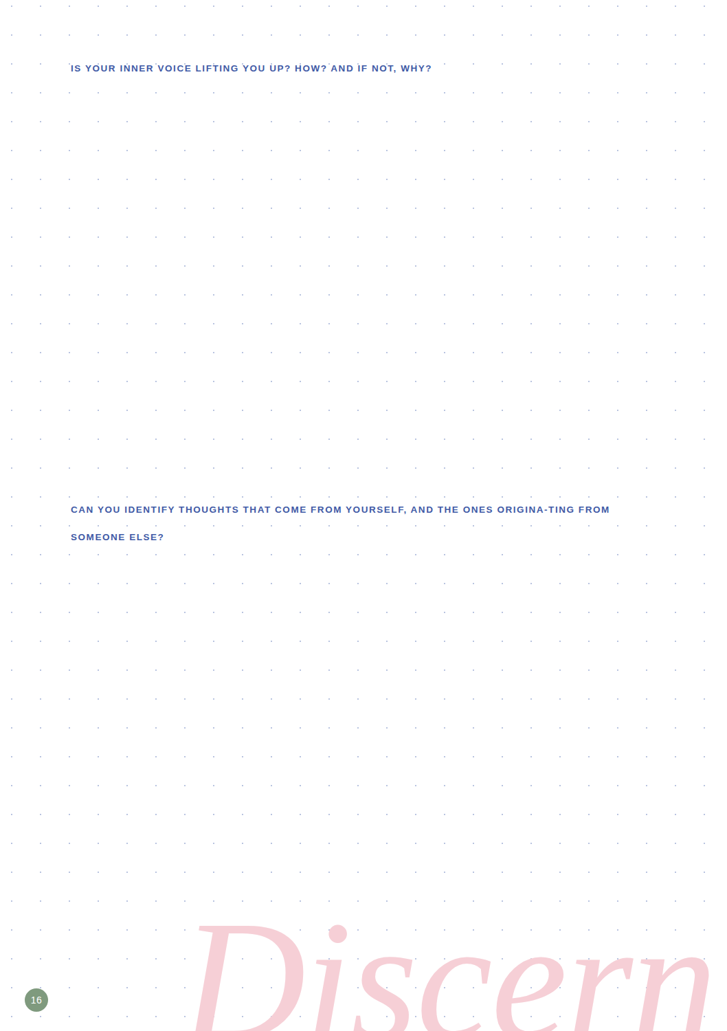Is your inner voice lifting you up? How? And if not, why?
Can you identify thoughts that come from yourself, and the ones origina‑ting from someone else?
Discern
16